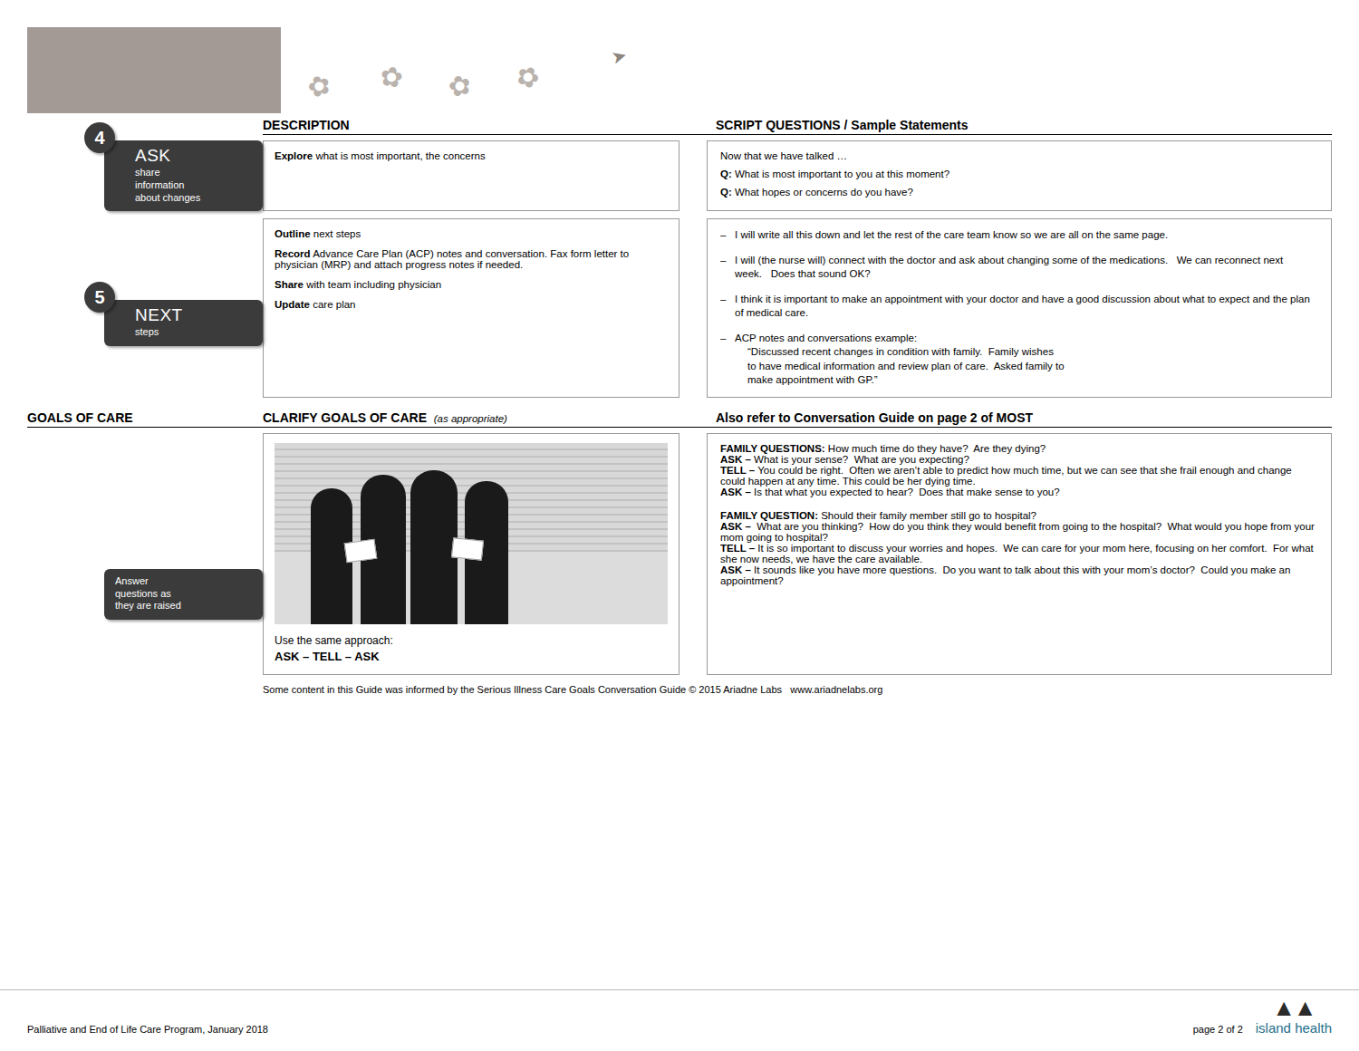✿ ✿ ✿ ✿ ➤
DESCRIPTION
SCRIPT QUESTIONS / Sample Statements
4
ASK
share
information
about changes
Explore what is most important, the concerns
Now that we have talked …
Q: What is most important to you at this moment?
Q: What hopes or concerns do you have?
5
NEXT
steps
Outline next steps
Record Advance Care Plan (ACP) notes and conversation. Fax form letter to physician (MRP) and attach progress notes if needed.
Share with team including physician
Update care plan
I will write all this down and let the rest of the care team know so we are all on the same page.
I will (the nurse will) connect with the doctor and ask about changing some of the medications. We can reconnect next week. Does that sound OK?
I think it is important to make an appointment with your doctor and have a good discussion about what to expect and the plan of medical care.
ACP notes and conversations example:
“Discussed recent changes in condition with family. Family wishes
to have medical information and review plan of care. Asked family to
make appointment with GP.”
GOALS OF CARE
CLARIFY GOALS OF CARE (as appropriate)
Also refer to Conversation Guide on page 2 of MOST
Answer
questions as
they are raised
Use the same approach:
ASK – TELL – ASK
FAMILY QUESTIONS: How much time do they have? Are they dying?
ASK – What is your sense? What are you expecting?
TELL – You could be right. Often we aren’t able to predict how much time, but we can see that she frail enough and change could happen at any time. This could be her dying time.
ASK – Is that what you expected to hear? Does that make sense to you?
FAMILY QUESTION: Should their family member still go to hospital?
ASK – What are you thinking? How do you think they would benefit from going to the hospital? What would you hope from your mom going to hospital?
TELL – It is so important to discuss your worries and hopes. We can care for your mom here, focusing on her comfort. For what she now needs, we have the care available.
ASK – It sounds like you have more questions. Do you want to talk about this with your mom’s doctor? Could you make an appointment?
Some content in this Guide was informed by the Serious Illness Care Goals Conversation Guide © 2015 Ariadne Labs www.ariadnelabs.org
Palliative and End of Life Care Program, January 2018
page 2 of 2
▲▲
island health